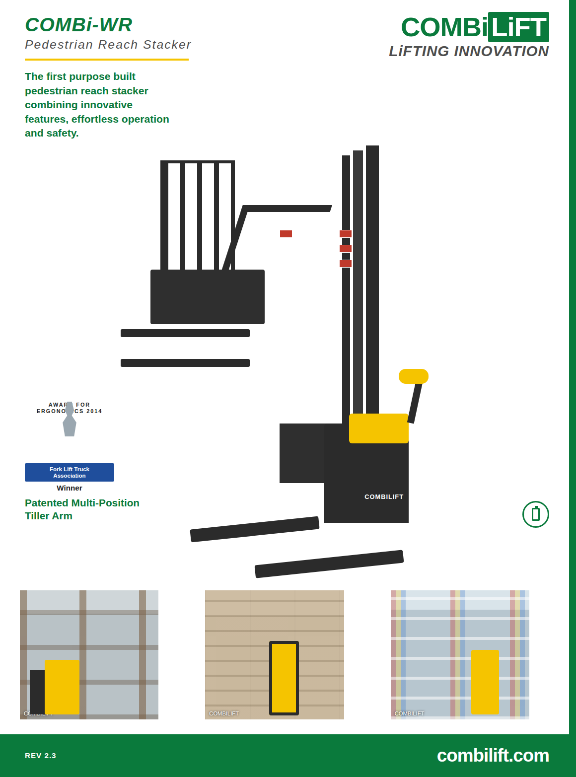COMBi-WR
Pedestrian Reach Stacker
The first purpose built pedestrian reach stacker combining innovative features, effortless operation and safety.
COMBiLiFT
LiFTING INNOVATION
COMBILIFT
AWARD FOR ERGONOMICS 2014
Fork Lift Truck
Association
Winner
Patented Multi-Position
Tiller Arm
COMBILIFT
COMBILIFT
COMBILIFT
REV 2.3
combilift.com